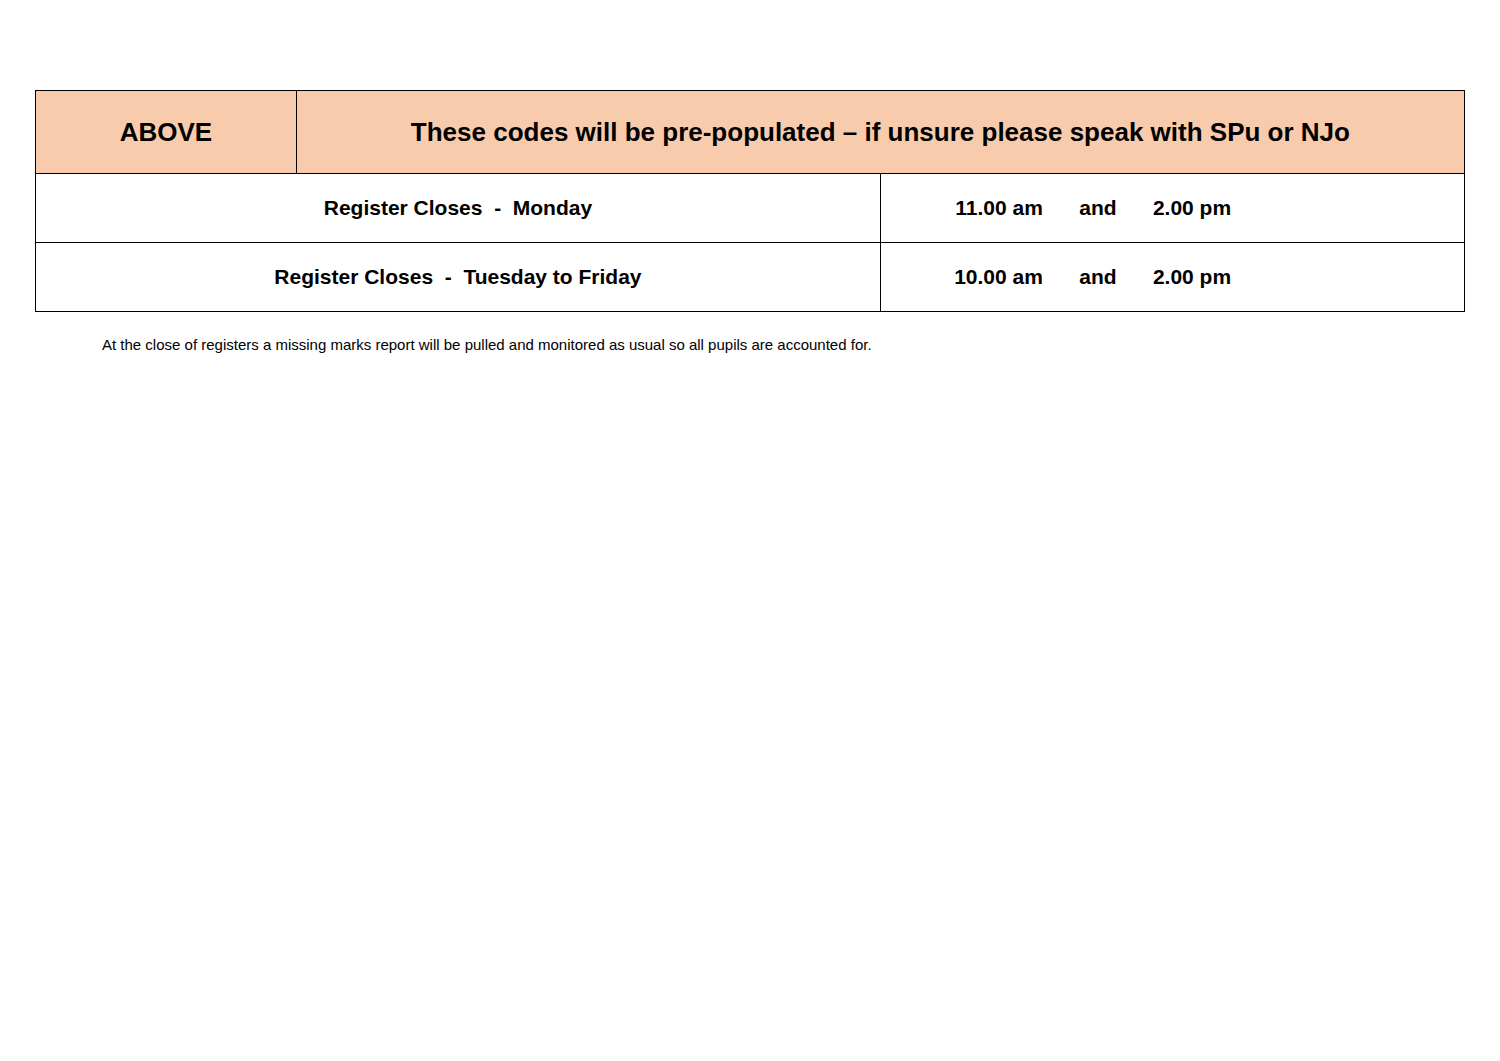| ABOVE | These codes will be pre-populated – if unsure please speak with SPu or NJo |
| Register Closes - Monday | 11.00 am and 2.00 pm |
| Register Closes - Tuesday to Friday | 10.00 am and 2.00 pm |
At the close of registers a missing marks report will be pulled and monitored as usual so all pupils are accounted for.